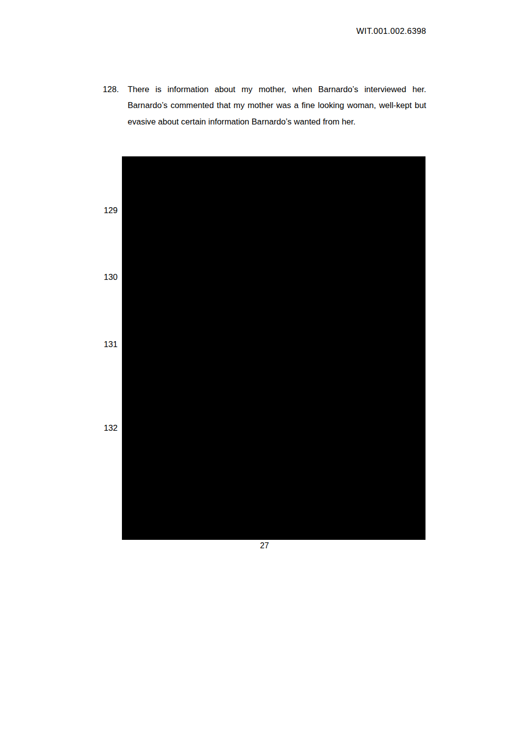WIT.001.002.6398
128.
There is information about my mother, when Barnardo’s interviewed her. Barnardo’s commented that my mother was a fine looking woman, well-kept but evasive about certain information Barnardo’s wanted from her.
129
130
131
132
27